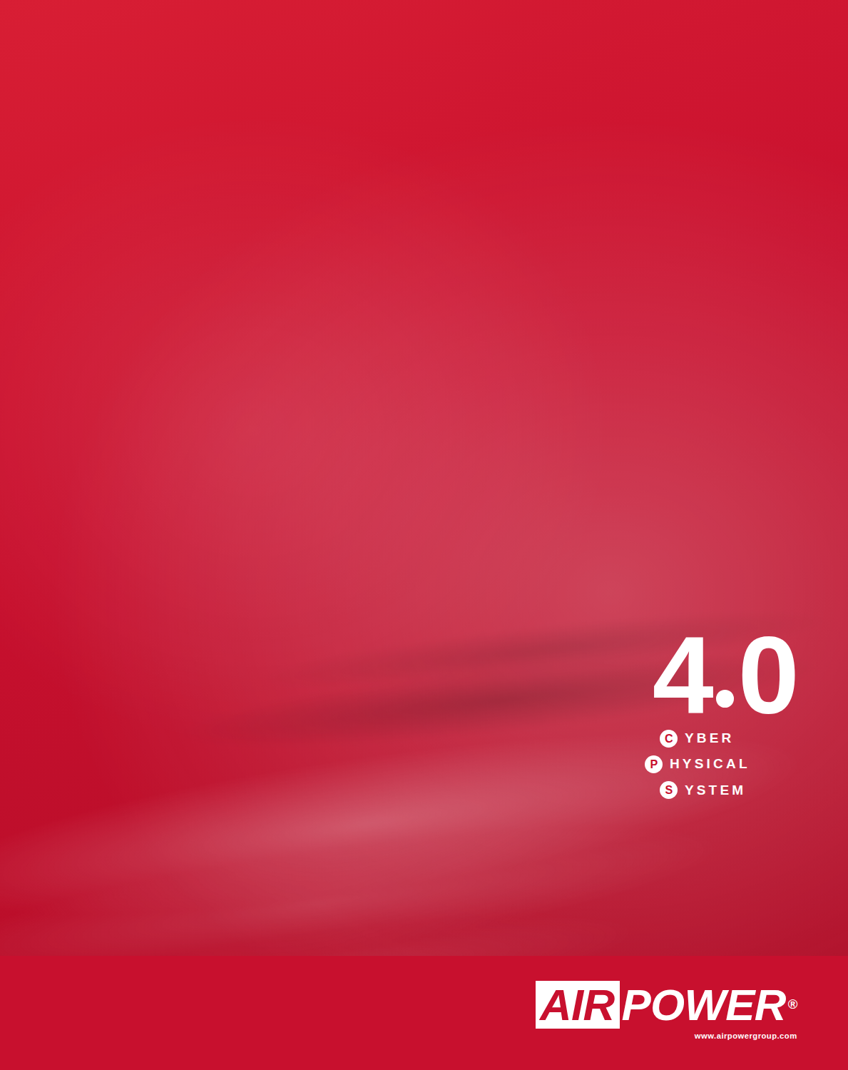4 0
Cyber
Physical
System
AIR POWER® www.airpowergroup.com